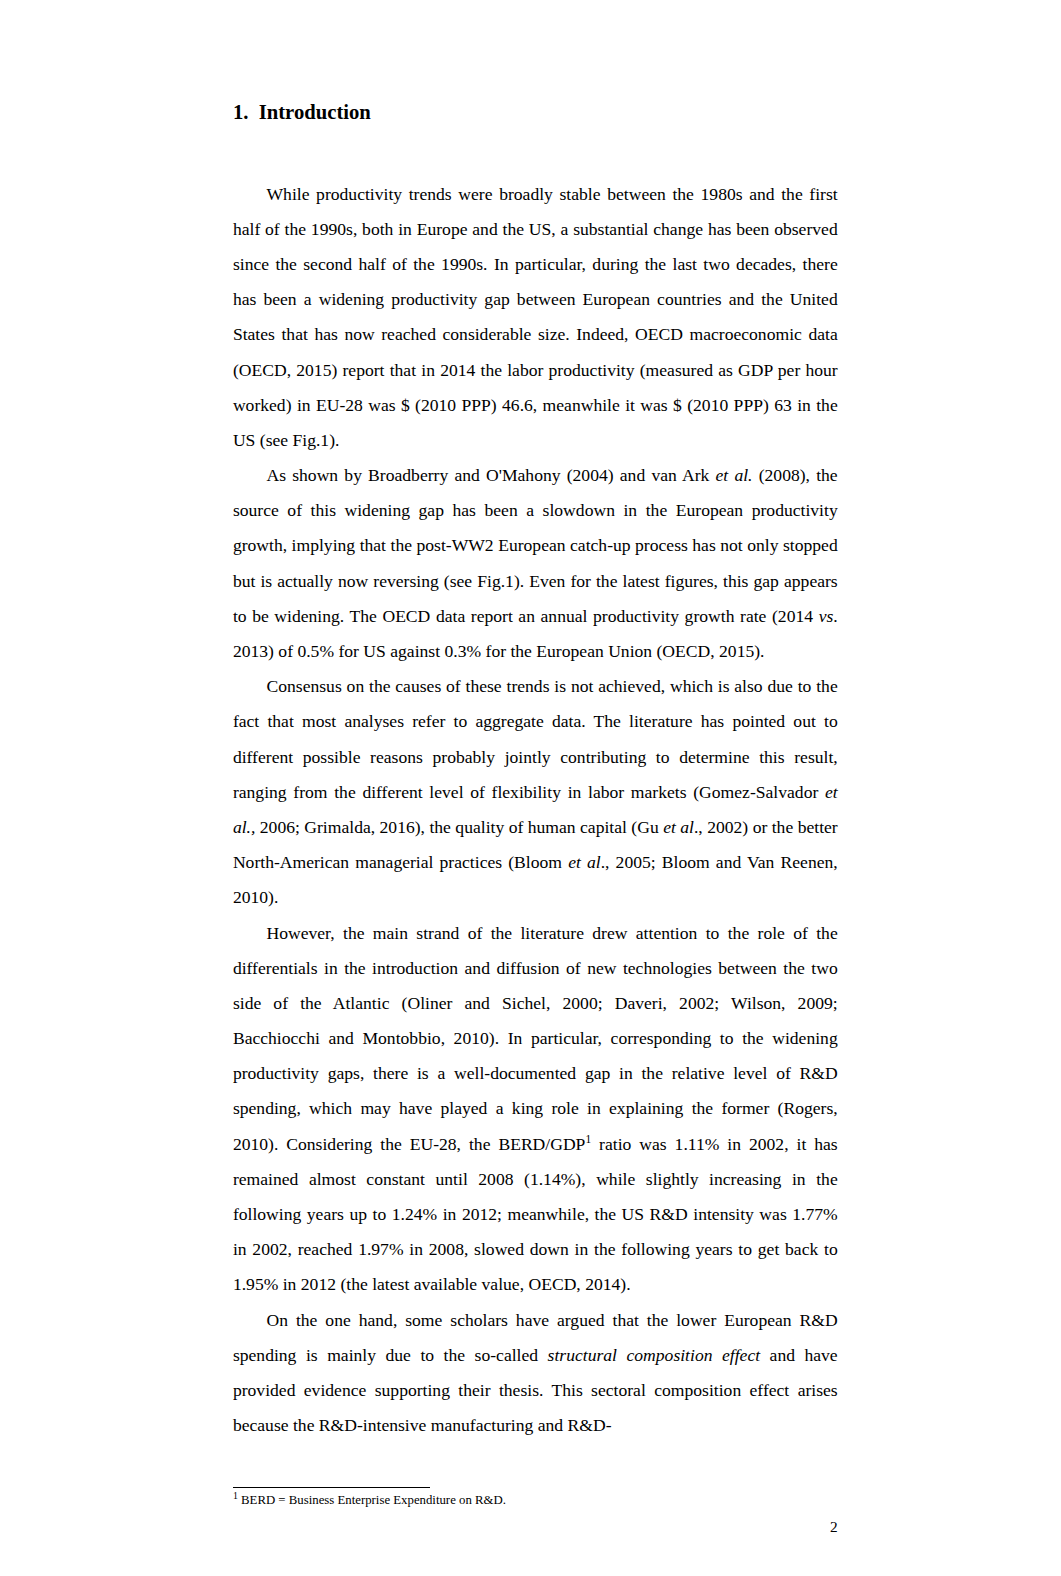1. Introduction
While productivity trends were broadly stable between the 1980s and the first half of the 1990s, both in Europe and the US, a substantial change has been observed since the second half of the 1990s. In particular, during the last two decades, there has been a widening productivity gap between European countries and the United States that has now reached considerable size. Indeed, OECD macroeconomic data (OECD, 2015) report that in 2014 the labor productivity (measured as GDP per hour worked) in EU-28 was $ (2010 PPP) 46.6, meanwhile it was $ (2010 PPP) 63 in the US (see Fig.1).
As shown by Broadberry and O'Mahony (2004) and van Ark et al. (2008), the source of this widening gap has been a slowdown in the European productivity growth, implying that the post-WW2 European catch-up process has not only stopped but is actually now reversing (see Fig.1). Even for the latest figures, this gap appears to be widening. The OECD data report an annual productivity growth rate (2014 vs. 2013) of 0.5% for US against 0.3% for the European Union (OECD, 2015).
Consensus on the causes of these trends is not achieved, which is also due to the fact that most analyses refer to aggregate data. The literature has pointed out to different possible reasons probably jointly contributing to determine this result, ranging from the different level of flexibility in labor markets (Gomez-Salvador et al., 2006; Grimalda, 2016), the quality of human capital (Gu et al., 2002) or the better North-American managerial practices (Bloom et al., 2005; Bloom and Van Reenen, 2010).
However, the main strand of the literature drew attention to the role of the differentials in the introduction and diffusion of new technologies between the two side of the Atlantic (Oliner and Sichel, 2000; Daveri, 2002; Wilson, 2009; Bacchiocchi and Montobbio, 2010). In particular, corresponding to the widening productivity gaps, there is a well-documented gap in the relative level of R&D spending, which may have played a king role in explaining the former (Rogers, 2010). Considering the EU-28, the BERD/GDP1 ratio was 1.11% in 2002, it has remained almost constant until 2008 (1.14%), while slightly increasing in the following years up to 1.24% in 2012; meanwhile, the US R&D intensity was 1.77% in 2002, reached 1.97% in 2008, slowed down in the following years to get back to 1.95% in 2012 (the latest available value, OECD, 2014).
On the one hand, some scholars have argued that the lower European R&D spending is mainly due to the so-called structural composition effect and have provided evidence supporting their thesis. This sectoral composition effect arises because the R&D-intensive manufacturing and R&D-
1 BERD = Business Enterprise Expenditure on R&D.
2